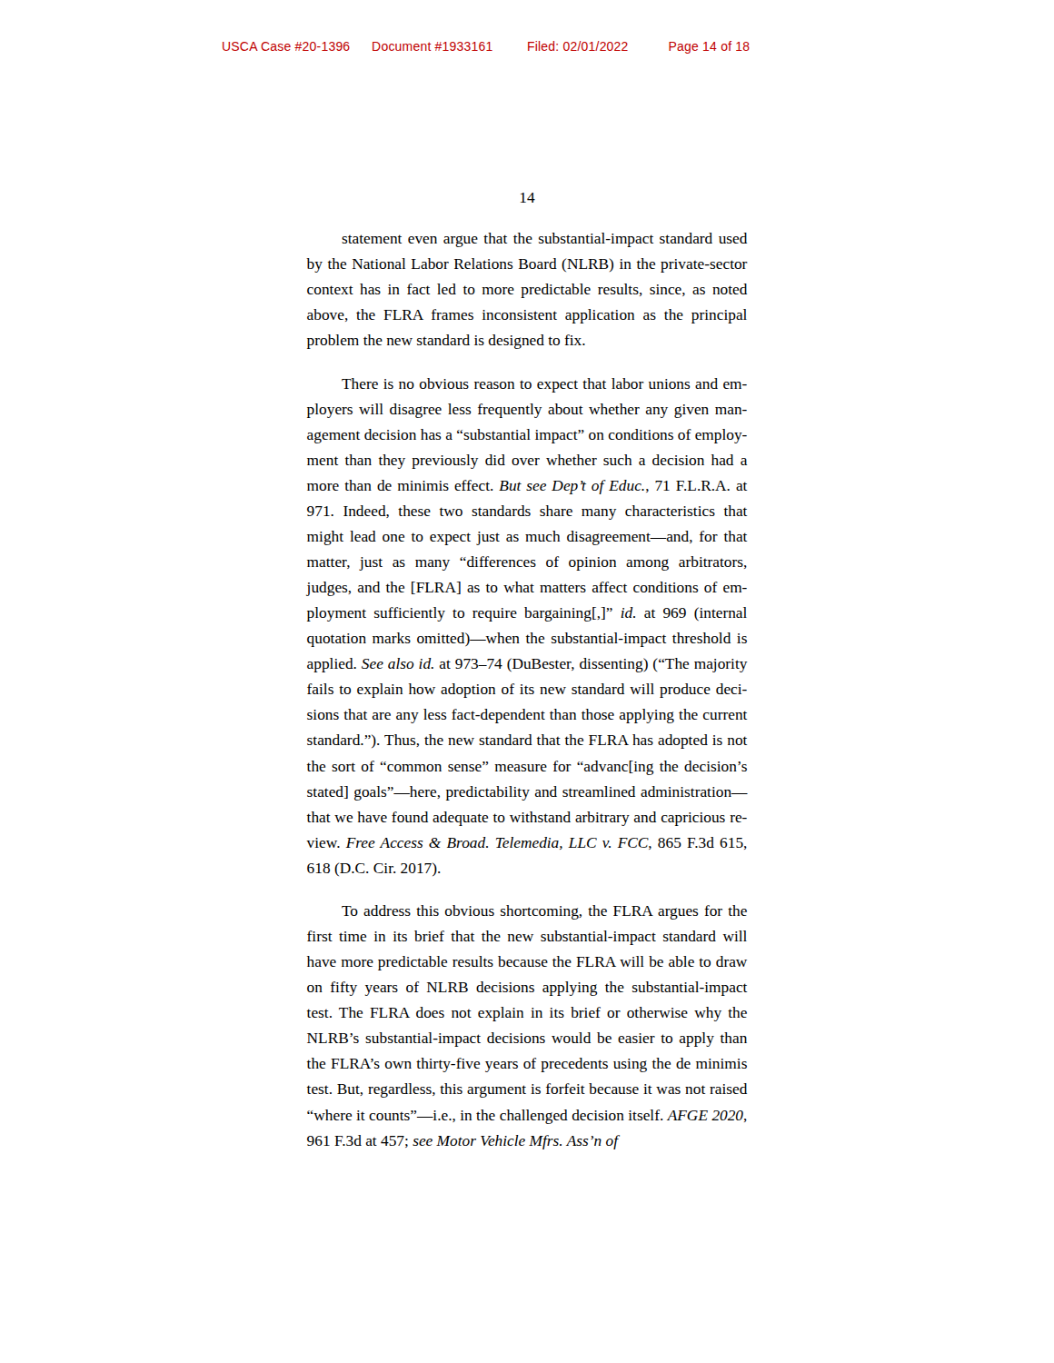USCA Case #20-1396 Document #1933161 Filed: 02/01/2022 Page 14 of 18
14
statement even argue that the substantial-impact standard used by the National Labor Relations Board (NLRB) in the private-sector context has in fact led to more predictable results, since, as noted above, the FLRA frames inconsistent application as the principal problem the new standard is designed to fix.
There is no obvious reason to expect that labor unions and employers will disagree less frequently about whether any given management decision has a “substantial impact” on conditions of employment than they previously did over whether such a decision had a more than de minimis effect. But see Dep’t of Educ., 71 F.L.R.A. at 971. Indeed, these two standards share many characteristics that might lead one to expect just as much disagreement—and, for that matter, just as many “differences of opinion among arbitrators, judges, and the [FLRA] as to what matters affect conditions of employment sufficiently to require bargaining[,]” id. at 969 (internal quotation marks omitted)—when the substantial-impact threshold is applied. See also id. at 973–74 (DuBester, dissenting) (“The majority fails to explain how adoption of its new standard will produce decisions that are any less fact-dependent than those applying the current standard.”). Thus, the new standard that the FLRA has adopted is not the sort of “common sense” measure for “advanc[ing the decision’s stated] goals”—here, predictability and streamlined administration—that we have found adequate to withstand arbitrary and capricious review. Free Access & Broad. Telemedia, LLC v. FCC, 865 F.3d 615, 618 (D.C. Cir. 2017).
To address this obvious shortcoming, the FLRA argues for the first time in its brief that the new substantial-impact standard will have more predictable results because the FLRA will be able to draw on fifty years of NLRB decisions applying the substantial-impact test. The FLRA does not explain in its brief or otherwise why the NLRB’s substantial-impact decisions would be easier to apply than the FLRA’s own thirty-five years of precedents using the de minimis test. But, regardless, this argument is forfeit because it was not raised “where it counts”—i.e., in the challenged decision itself. AFGE 2020, 961 F.3d at 457; see Motor Vehicle Mfrs. Ass’n of